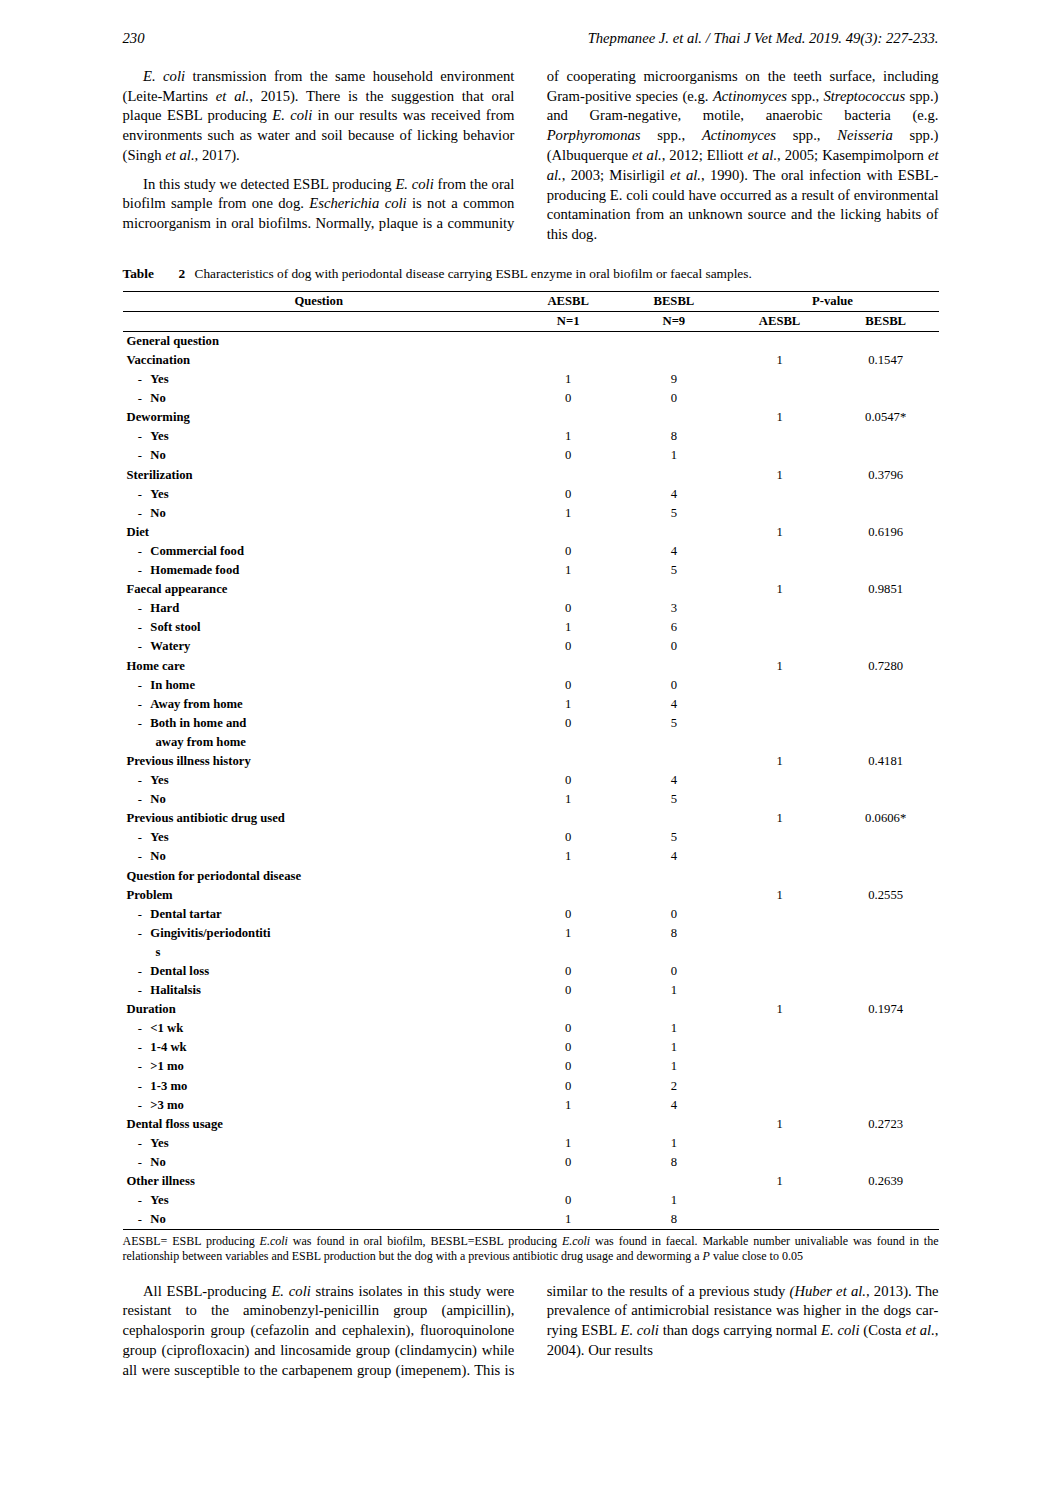230 Thepmanee J. et al. / Thai J Vet Med. 2019. 49(3): 227-233.
E. coli transmission from the same household environment (Leite-Martins et al., 2015). There is the suggestion that oral plaque ESBL producing E. coli in our results was received from environments such as water and soil because of licking behavior (Singh et al., 2017).
In this study we detected ESBL producing E. coli from the oral biofilm sample from one dog. Escherichia coli is not a common microorganism in oral biofilms. Normally, plaque is a community of cooperating microorganisms on the teeth surface, including Gram-positive species (e.g. Actinomyces spp., Streptococcus spp.) and Gram-negative, motile, anaerobic bacteria (e.g. Porphyromonas spp., Actinomyces spp., Neisseria spp.) (Albuquerque et al., 2012; Elliott et al., 2005; Kasempimolporn et al., 2003; Misirligil et al., 1990). The oral infection with ESBL-producing E. coli could have occurred as a result of environmental contamination from an unknown source and the licking habits of this dog.
| Table | 2 | Characteristics of dog with periodontal disease carrying ESBL enzyme in oral biofilm or faecal samples. |
| Question | AESBL | BESBL | P-value |
| --- | --- | --- | --- |
| | N=1 | N=9 | AESBL | BESBL |
| General question | | | | |
| Vaccination | | | 1 | 0.1547 |
| - Yes | 1 | 9 | | |
| - No | 0 | 0 | | |
| Deworming | | | 1 | 0.0547* |
| - Yes | 1 | 8 | | |
| - No | 0 | 1 | | |
| Sterilization | | | 1 | 0.3796 |
| - Yes | 0 | 4 | | |
| - No | 1 | 5 | | |
| Diet | | | 1 | 0.6196 |
| - Commercial food | 0 | 4 | | |
| - Homemade food | 1 | 5 | | |
| Faecal appearance | | | 1 | 0.9851 |
| - Hard | 0 | 3 | | |
| - Soft stool | 1 | 6 | | |
| - Watery | 0 | 0 | | |
| Home care | | | 1 | 0.7280 |
| - In home | 0 | 0 | | |
| - Away from home | 1 | 4 | | |
| - Both in home and | 0 | 5 | | |
| away from home | | | | |
| Previous illness history | | | 1 | 0.4181 |
| - Yes | 0 | 4 | | |
| - No | 1 | 5 | | |
| Previous antibiotic drug used | | | 1 | 0.0606* |
| - Yes | 0 | 5 | | |
| - No | 1 | 4 | | |
| Question for periodontal disease | | | | |
| Problem | | | 1 | 0.2555 |
| - Dental tartar | 0 | 0 | | |
| - Gingivitis/periodontiti | 1 | 8 | | |
| s | | | | |
| - Dental loss | 0 | 0 | | |
| - Halitalsis | 0 | 1 | | |
| Duration | | | 1 | 0.1974 |
| - <1 wk | 0 | 1 | | |
| - 1-4 wk | 0 | 1 | | |
| - >1 mo | 0 | 1 | | |
| - 1-3 mo | 0 | 2 | | |
| - >3 mo | 1 | 4 | | |
| Dental floss usage | | | 1 | 0.2723 |
| - Yes | 1 | 1 | | |
| - No | 0 | 8 | | |
| Other illness | | | 1 | 0.2639 |
| - Yes | 0 | 1 | | |
| - No | 1 | 8 | | |
AESBL= ESBL producing E.coli was found in oral biofilm, BESBL=ESBL producing E.coli was found in faecal. Markable number univaliable was found in the relationship between variables and ESBL production but the dog with a previous antibiotic drug usage and deworming a P value close to 0.05
All ESBL-producing E. coli strains isolates in this study were resistant to the aminobenzyl-penicillin group (ampicillin), cephalosporin group (cefazolin and cephalexin), fluoroquinolone group (ciprofloxacin) and lincosamide group (clindamycin) while all were susceptible to the carbapenem group (imepenem). This is similar to the results of a previous study (Huber et al., 2013). The prevalence of antimicrobial resistance was higher in the dogs carrying ESBL E. coli than dogs carrying normal E. coli (Costa et al., 2004). Our results